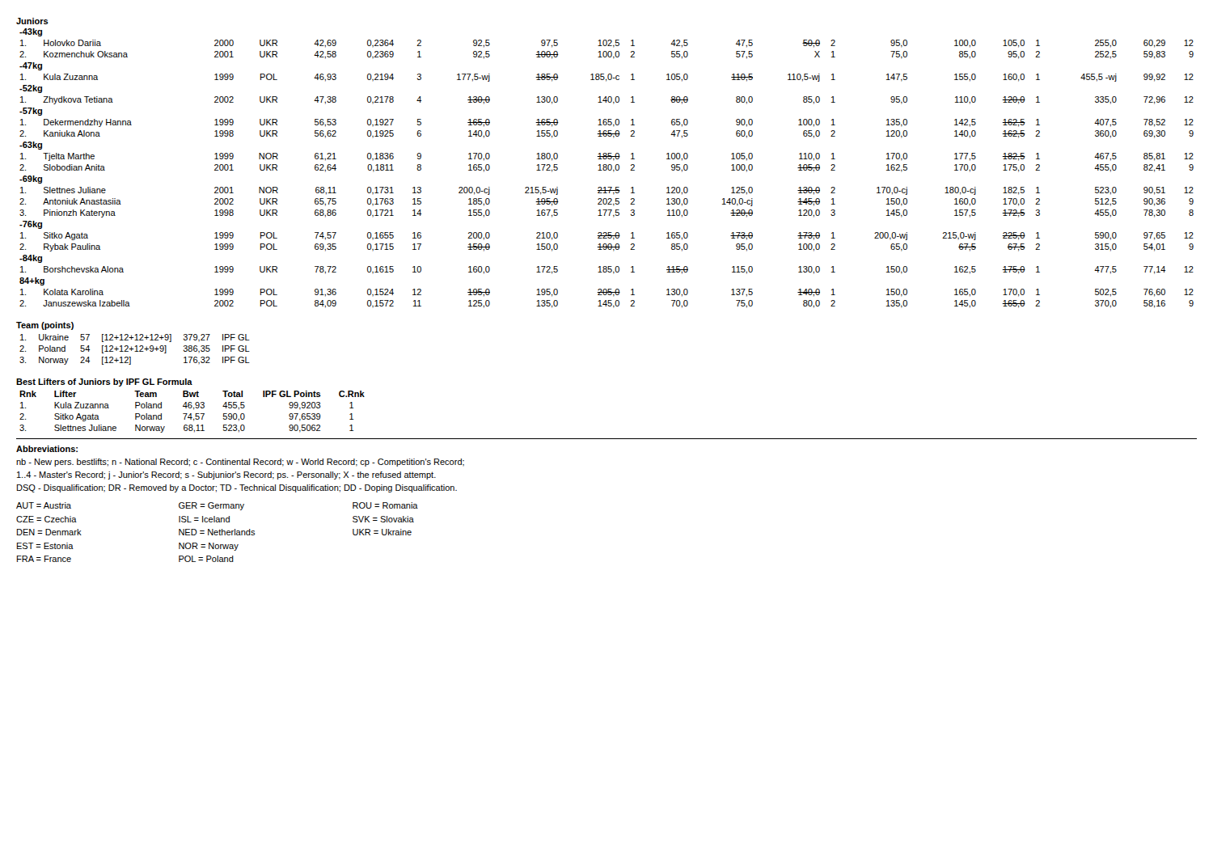Juniors
| -43kg |
| 1. | Holovko Dariia | 2000 | UKR | 42,69 | 0,2364 | 2 | 92,5 | 97,5 | 102,5 | 1 | 42,5 | 47,5 | 50,0 | 2 | 95,0 | 100,0 | 105,0 | 1 | 255,0 | 60,29 | 12 |
| 2. | Kozmenchuk Oksana | 2001 | UKR | 42,58 | 0,2369 | 1 | 92,5 | 100,0 | 100,0 | 2 | 55,0 | 57,5 | X | 1 | 75,0 | 85,0 | 95,0 | 2 | 252,5 | 59,83 | 9 |
| -47kg |
| 1. | Kula Zuzanna | 1999 | POL | 46,93 | 0,2194 | 3 | 177,5-wj | 185,0 | 185,0-c | 1 | 105,0 | 110,5 | 110,5-wj | 1 | 147,5 | 155,0 | 160,0 | 1 | 455,5 -wj | 99,92 | 12 |
| -52kg |
| 1. | Zhydkova Tetiana | 2002 | UKR | 47,38 | 0,2178 | 4 | 130,0 | 130,0 | 140,0 | 1 | 80,0 | 80,0 | 85,0 | 1 | 95,0 | 110,0 | 120,0 | 1 | 335,0 | 72,96 | 12 |
| -57kg |
| 1. | Dekermendzhy Hanna | 1999 | UKR | 56,53 | 0,1927 | 5 | 165,0 | 165,0 | 165,0 | 1 | 65,0 | 90,0 | 100,0 | 1 | 135,0 | 142,5 | 162,5 | 1 | 407,5 | 78,52 | 12 |
| 2. | Kaniuka Alona | 1998 | UKR | 56,62 | 0,1925 | 6 | 140,0 | 155,0 | 165,0 | 2 | 47,5 | 60,0 | 65,0 | 2 | 120,0 | 140,0 | 162,5 | 2 | 360,0 | 69,30 | 9 |
| -63kg |
| 1. | Tjelta Marthe | 1999 | NOR | 61,21 | 0,1836 | 9 | 170,0 | 180,0 | 185,0 | 1 | 100,0 | 105,0 | 110,0 | 1 | 170,0 | 177,5 | 182,5 | 1 | 467,5 | 85,81 | 12 |
| 2. | Slobodian Anita | 2001 | UKR | 62,64 | 0,1811 | 8 | 165,0 | 172,5 | 180,0 | 2 | 95,0 | 100,0 | 105,0 | 2 | 162,5 | 170,0 | 175,0 | 2 | 455,0 | 82,41 | 9 |
| -69kg |
| 1. | Slettnes Juliane | 2001 | NOR | 68,11 | 0,1731 | 13 | 200,0-cj | 215,5-wj | 217,5 | 1 | 120,0 | 125,0 | 130,0 | 2 | 170,0-cj | 180,0-cj | 182,5 | 1 | 523,0 | 90,51 | 12 |
| 2. | Antoniuk Anastasiia | 2002 | UKR | 65,75 | 0,1763 | 15 | 185,0 | 195,0 | 202,5 | 2 | 130,0 | 140,0-cj | 145,0 | 1 | 150,0 | 160,0 | 170,0 | 2 | 512,5 | 90,36 | 9 |
| 3. | Pinionzh Kateryna | 1998 | UKR | 68,86 | 0,1721 | 14 | 155,0 | 167,5 | 177,5 | 3 | 110,0 | 120,0 | 120,0 | 3 | 145,0 | 157,5 | 172,5 | 3 | 455,0 | 78,30 | 8 |
| -76kg |
| 1. | Sitko Agata | 1999 | POL | 74,57 | 0,1655 | 16 | 200,0 | 210,0 | 225,0 | 1 | 165,0 | 173,0 | 173,0 | 1 | 200,0-wj | 215,0-wj | 225,0 | 1 | 590,0 | 97,65 | 12 |
| 2. | Rybak Paulina | 1999 | POL | 69,35 | 0,1715 | 17 | 150,0 | 150,0 | 190,0 | 2 | 85,0 | 95,0 | 100,0 | 2 | 65,0 | 67,5 | 67,5 | 2 | 315,0 | 54,01 | 9 |
| -84kg |
| 1. | Borshchevska Alona | 1999 | UKR | 78,72 | 0,1615 | 10 | 160,0 | 172,5 | 185,0 | 1 | 115,0 | 115,0 | 130,0 | 1 | 150,0 | 162,5 | 175,0 | 1 | 477,5 | 77,14 | 12 |
| 84+kg |
| 1. | Kolata Karolina | 1999 | POL | 91,36 | 0,1524 | 12 | 195,0 | 195,0 | 205,0 | 1 | 130,0 | 137,5 | 140,0 | 1 | 150,0 | 165,0 | 170,0 | 1 | 502,5 | 76,60 | 12 |
| 2. | Januszewska Izabella | 2002 | POL | 84,09 | 0,1572 | 11 | 125,0 | 135,0 | 145,0 | 2 | 70,0 | 75,0 | 80,0 | 2 | 135,0 | 145,0 | 165,0 | 2 | 370,0 | 58,16 | 9 |
Team (points)
| 1. | Ukraine | 57 | [12+12+12+12+9] | 379,27 | IPF GL |
| 2. | Poland | 54 | [12+12+12+9+9] | 386,35 | IPF GL |
| 3. | Norway | 24 | [12+12] | 176,32 | IPF GL |
Best Lifters of Juniors by IPF GL Formula
| Rnk | Lifter | Team | Bwt | Total | IPF GL Points | C.Rnk |
| 1. | Kula Zuzanna | Poland | 46,93 | 455,5 | 99,9203 | 1 |
| 2. | Sitko Agata | Poland | 74,57 | 590,0 | 97,6539 | 1 |
| 3. | Slettnes Juliane | Norway | 68,11 | 523,0 | 90,5062 | 1 |
Abbreviations:
nb - New pers. bestlifts; n - National Record; c - Continental Record; w - World Record; cp - Competition's Record;
1..4 - Master's Record; j - Junior's Record; s - Subjunior's Record; ps. - Personally; X - the refused attempt.
DSQ - Disqualification; DR - Removed by a Doctor; TD - Technical Disqualification; DD - Doping Disqualification.
AUT = Austria
CZE = Czechia
DEN = Denmark
EST = Estonia
FRA = France
GER = Germany
ISL = Iceland
NED = Netherlands
NOR = Norway
POL = Poland
ROU = Romania
SVK = Slovakia
UKR = Ukraine